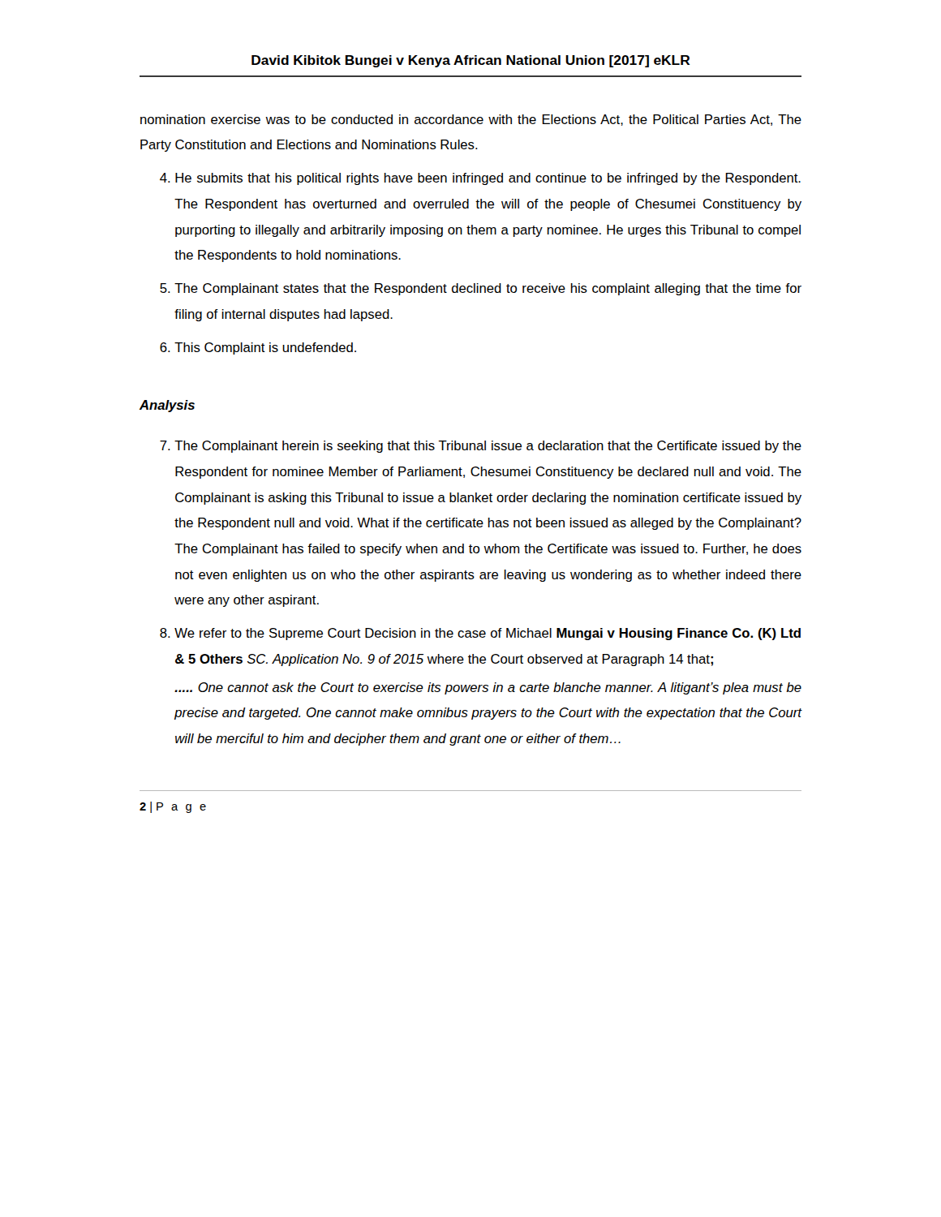David Kibitok Bungei v Kenya African National Union [2017] eKLR
nomination exercise was to be conducted in accordance with the Elections Act, the Political Parties Act, The Party Constitution and Elections and Nominations Rules.
He submits that his political rights have been infringed and continue to be infringed by the Respondent. The Respondent has overturned and overruled the will of the people of Chesumei Constituency by purporting to illegally and arbitrarily imposing on them a party nominee. He urges this Tribunal to compel the Respondents to hold nominations.
The Complainant states that the Respondent declined to receive his complaint alleging that the time for filing of internal disputes had lapsed.
This Complaint is undefended.
Analysis
The Complainant herein is seeking that this Tribunal issue a declaration that the Certificate issued by the Respondent for nominee Member of Parliament, Chesumei Constituency be declared null and void. The Complainant is asking this Tribunal to issue a blanket order declaring the nomination certificate issued by the Respondent null and void. What if the certificate has not been issued as alleged by the Complainant? The Complainant has failed to specify when and to whom the Certificate was issued to. Further, he does not even enlighten us on who the other aspirants are leaving us wondering as to whether indeed there were any other aspirant.
We refer to the Supreme Court Decision in the case of Michael Mungai v Housing Finance Co. (K) Ltd & 5 Others SC. Application No. 9 of 2015 where the Court observed at Paragraph 14 that;
..... One cannot ask the Court to exercise its powers in a carte blanche manner. A litigant’s plea must be precise and targeted. One cannot make omnibus prayers to the Court with the expectation that the Court will be merciful to him and decipher them and grant one or either of them…
2 | P a g e